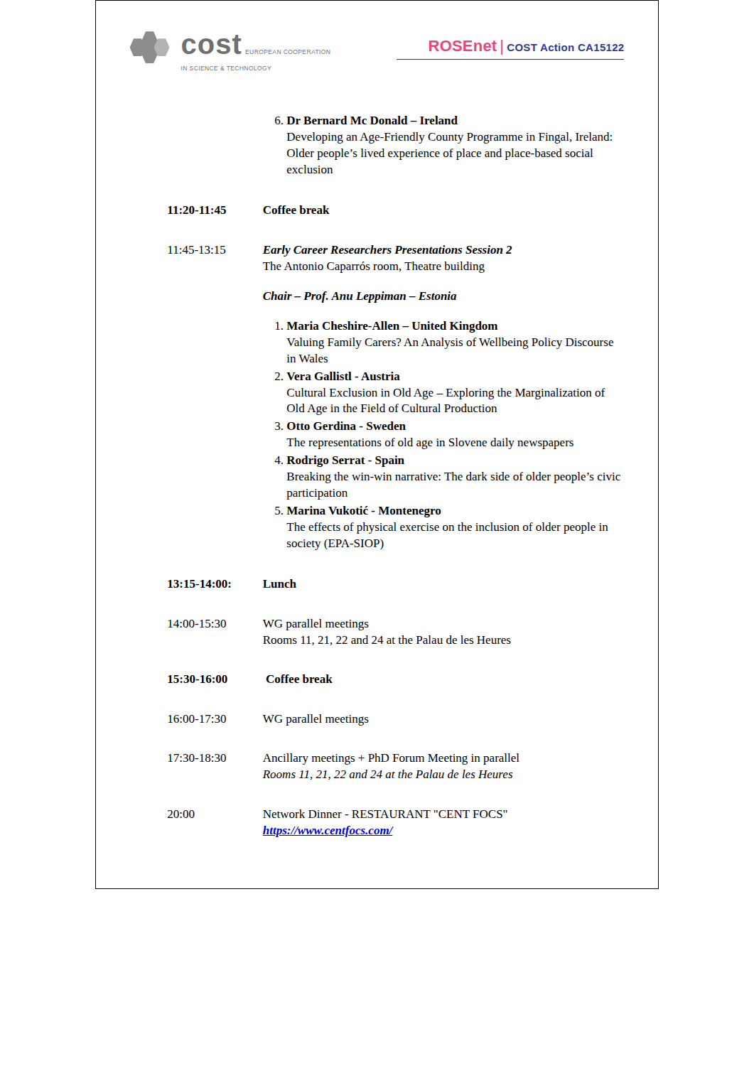cost European Cooperation
in Science & Technology
ROSEnet|COST Action CA15122
Dr Bernard Mc Donald – Ireland Developing an Age-Friendly County Programme in Fingal, Ireland: Older people’s lived experience of place and place-based social exclusion
11:20-11:45
Coffee break
11:45-13:15
Early Career Researchers Presentations Session 2
The Antonio Caparrós room, Theatre building
Chair – Prof. Anu Leppiman – Estonia
Maria Cheshire-Allen – United Kingdom Valuing Family Carers? An Analysis of Wellbeing Policy Discourse in Wales
Vera Gallistl - Austria Cultural Exclusion in Old Age – Exploring the Marginalization of Old Age in the Field of Cultural Production
Otto Gerdina - Sweden The representations of old age in Slovene daily newspapers
Rodrigo Serrat - Spain Breaking the win-win narrative: The dark side of older people’s civic participation
Marina Vukotić - Montenegro The effects of physical exercise on the inclusion of older people in society (EPA-SIOP)
13:15-14:00:
Lunch
14:00-15:30
WG parallel meetings
Rooms 11, 21, 22 and 24 at the Palau de les Heures
15:30-16:00
Coffee break
16:00-17:30
WG parallel meetings
17:30-18:30
Ancillary meetings + PhD Forum Meeting in parallel
Rooms 11, 21, 22 and 24 at the Palau de les Heures
20:00
Network Dinner - RESTAURANT "CENT FOCS"
https://www.centfocs.com/